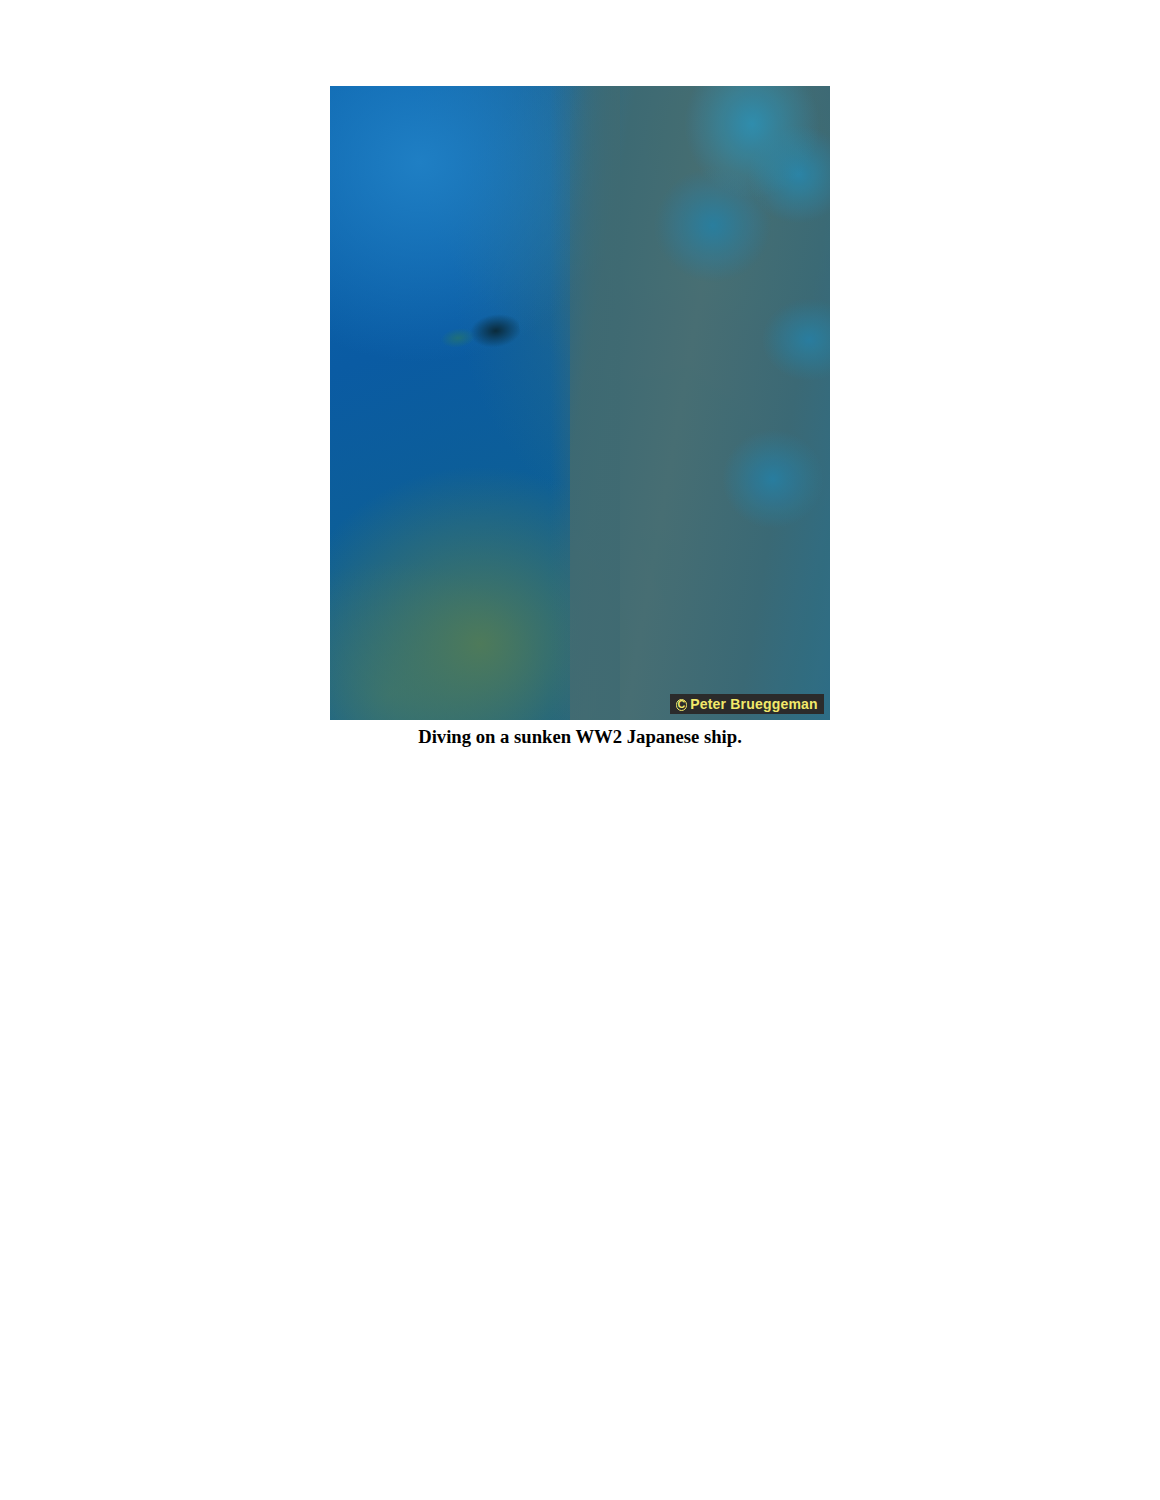CPeter Brueggeman
Diving on a sunken WW2 Japanese ship.